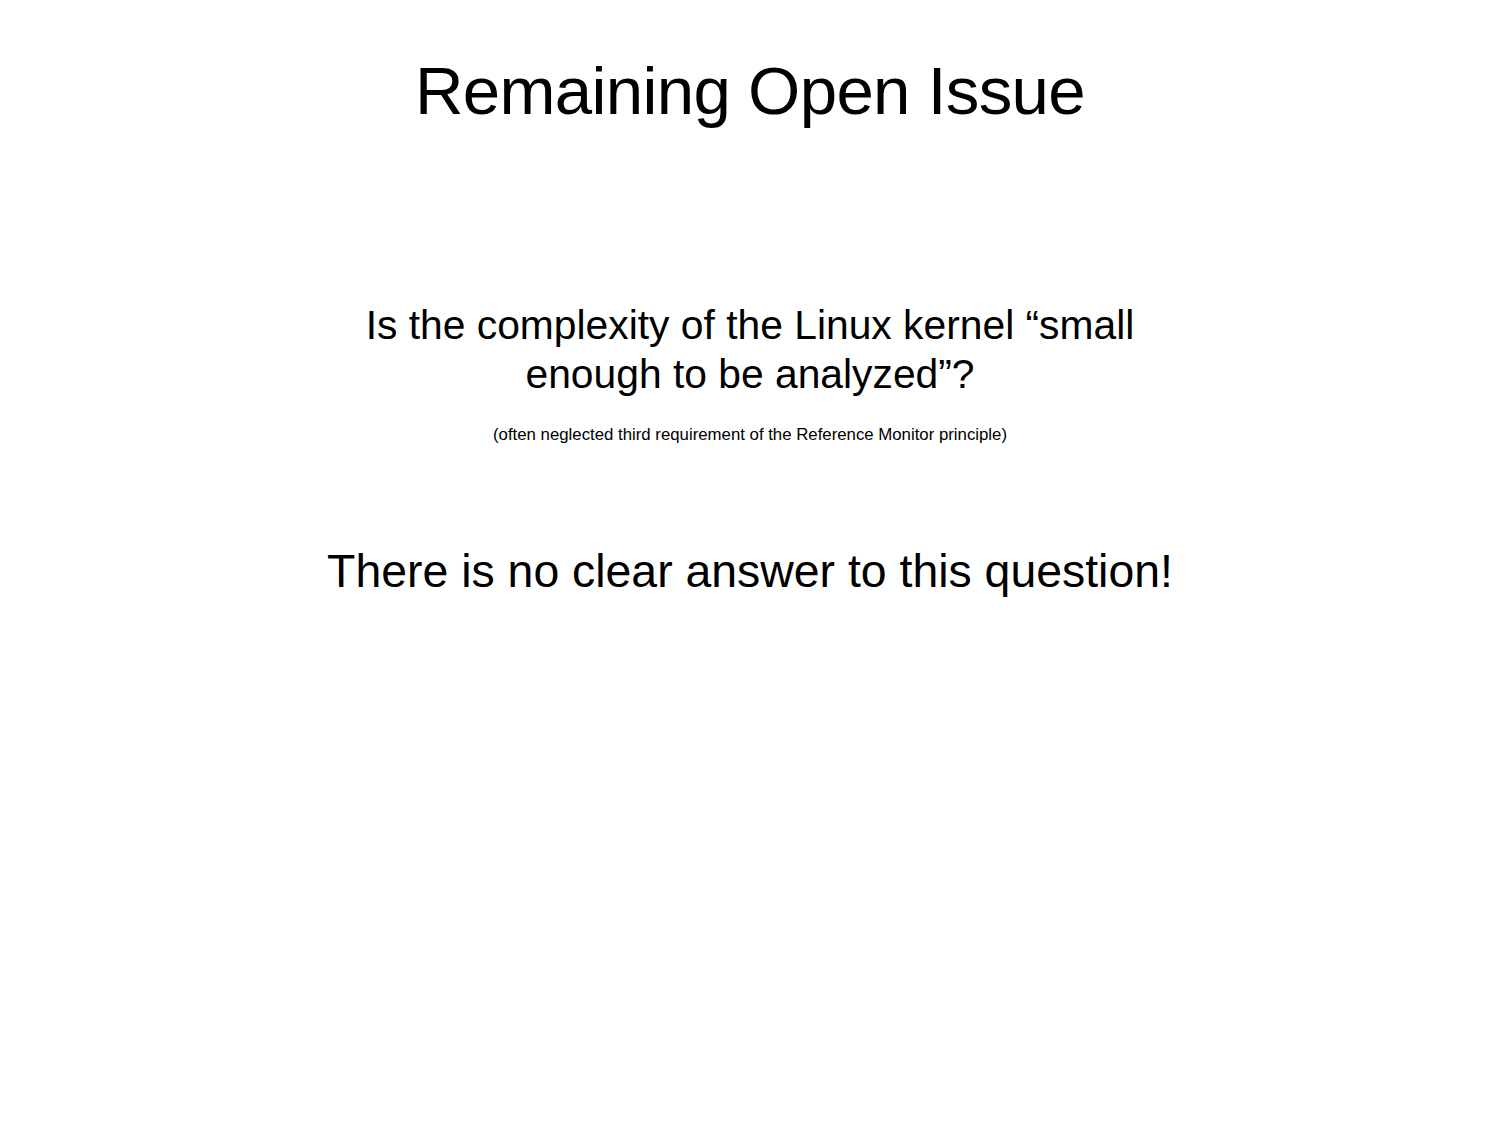Remaining Open Issue
Is the complexity of the Linux kernel “small enough to be analyzed”?
(often neglected third requirement of the Reference Monitor principle)
There is no clear answer to this question!